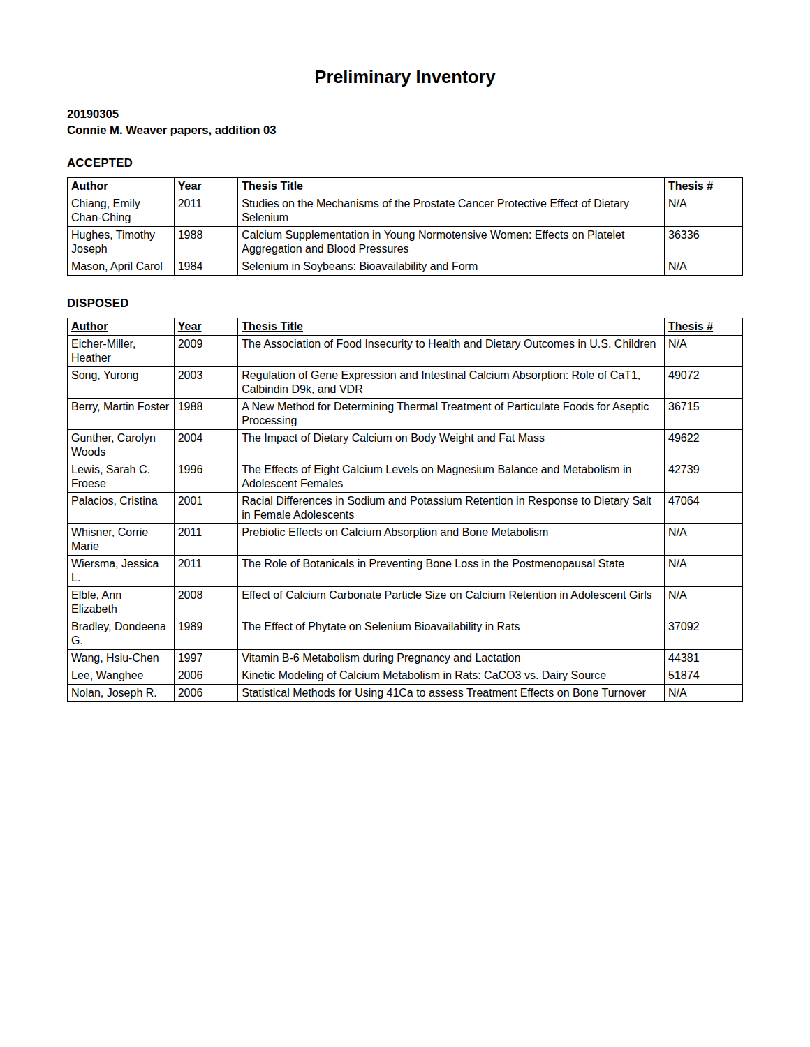Preliminary Inventory
20190305
Connie M. Weaver papers, addition 03
ACCEPTED
| Author | Year | Thesis Title | Thesis # |
| --- | --- | --- | --- |
| Chiang, Emily Chan-Ching | 2011 | Studies on the Mechanisms of the Prostate Cancer Protective Effect of Dietary Selenium | N/A |
| Hughes, Timothy Joseph | 1988 | Calcium Supplementation in Young Normotensive Women: Effects on Platelet Aggregation and Blood Pressures | 36336 |
| Mason, April Carol | 1984 | Selenium in Soybeans: Bioavailability and Form | N/A |
DISPOSED
| Author | Year | Thesis Title | Thesis # |
| --- | --- | --- | --- |
| Eicher-Miller, Heather | 2009 | The Association of Food Insecurity to Health and Dietary Outcomes in U.S. Children | N/A |
| Song, Yurong | 2003 | Regulation of Gene Expression and Intestinal Calcium Absorption: Role of CaT1, Calbindin D9k, and VDR | 49072 |
| Berry, Martin Foster | 1988 | A New Method for Determining Thermal Treatment of Particulate Foods for Aseptic Processing | 36715 |
| Gunther, Carolyn Woods | 2004 | The Impact of Dietary Calcium on Body Weight and Fat Mass | 49622 |
| Lewis, Sarah C. Froese | 1996 | The Effects of Eight Calcium Levels on Magnesium Balance and Metabolism in Adolescent Females | 42739 |
| Palacios, Cristina | 2001 | Racial Differences in Sodium and Potassium Retention in Response to Dietary Salt in Female Adolescents | 47064 |
| Whisner, Corrie Marie | 2011 | Prebiotic Effects on Calcium Absorption and Bone Metabolism | N/A |
| Wiersma, Jessica L. | 2011 | The Role of Botanicals in Preventing Bone Loss in the Postmenopausal State | N/A |
| Elble, Ann Elizabeth | 2008 | Effect of Calcium Carbonate Particle Size on Calcium Retention in Adolescent Girls | N/A |
| Bradley, Dondeena G. | 1989 | The Effect of Phytate on Selenium Bioavailability in Rats | 37092 |
| Wang, Hsiu-Chen | 1997 | Vitamin B-6 Metabolism during Pregnancy and Lactation | 44381 |
| Lee, Wanghee | 2006 | Kinetic Modeling of Calcium Metabolism in Rats: CaCO3 vs. Dairy Source | 51874 |
| Nolan, Joseph R. | 2006 | Statistical Methods for Using 41Ca to assess Treatment Effects on Bone Turnover | N/A |